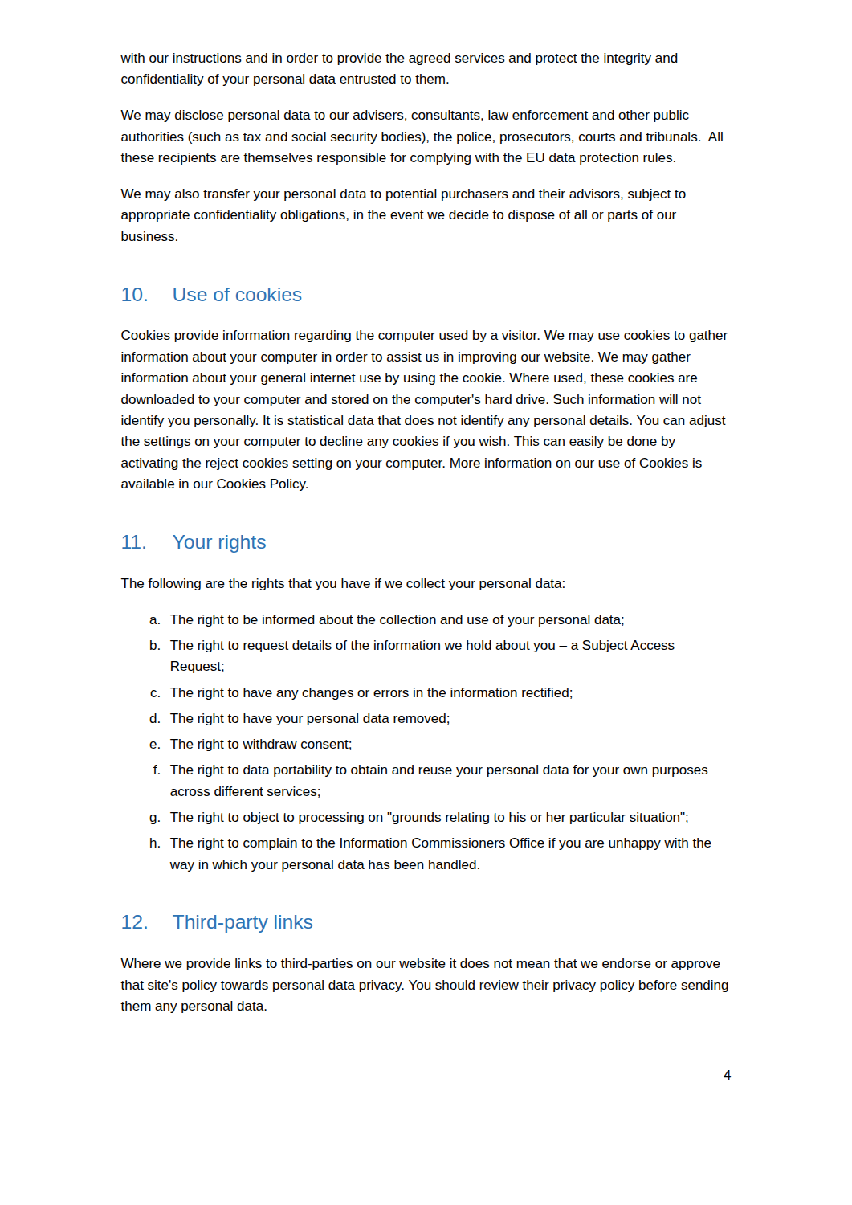with our instructions and in order to provide the agreed services and protect the integrity and confidentiality of your personal data entrusted to them.
We may disclose personal data to our advisers, consultants, law enforcement and other public authorities (such as tax and social security bodies), the police, prosecutors, courts and tribunals. All these recipients are themselves responsible for complying with the EU data protection rules.
We may also transfer your personal data to potential purchasers and their advisors, subject to appropriate confidentiality obligations, in the event we decide to dispose of all or parts of our business.
10. Use of cookies
Cookies provide information regarding the computer used by a visitor. We may use cookies to gather information about your computer in order to assist us in improving our website. We may gather information about your general internet use by using the cookie. Where used, these cookies are downloaded to your computer and stored on the computer's hard drive. Such information will not identify you personally. It is statistical data that does not identify any personal details. You can adjust the settings on your computer to decline any cookies if you wish. This can easily be done by activating the reject cookies setting on your computer. More information on our use of Cookies is available in our Cookies Policy.
11. Your rights
The following are the rights that you have if we collect your personal data:
The right to be informed about the collection and use of your personal data;
The right to request details of the information we hold about you – a Subject Access Request;
The right to have any changes or errors in the information rectified;
The right to have your personal data removed;
The right to withdraw consent;
The right to data portability to obtain and reuse your personal data for your own purposes across different services;
The right to object to processing on "grounds relating to his or her particular situation";
The right to complain to the Information Commissioners Office if you are unhappy with the way in which your personal data has been handled.
12. Third-party links
Where we provide links to third-parties on our website it does not mean that we endorse or approve that site's policy towards personal data privacy. You should review their privacy policy before sending them any personal data.
4